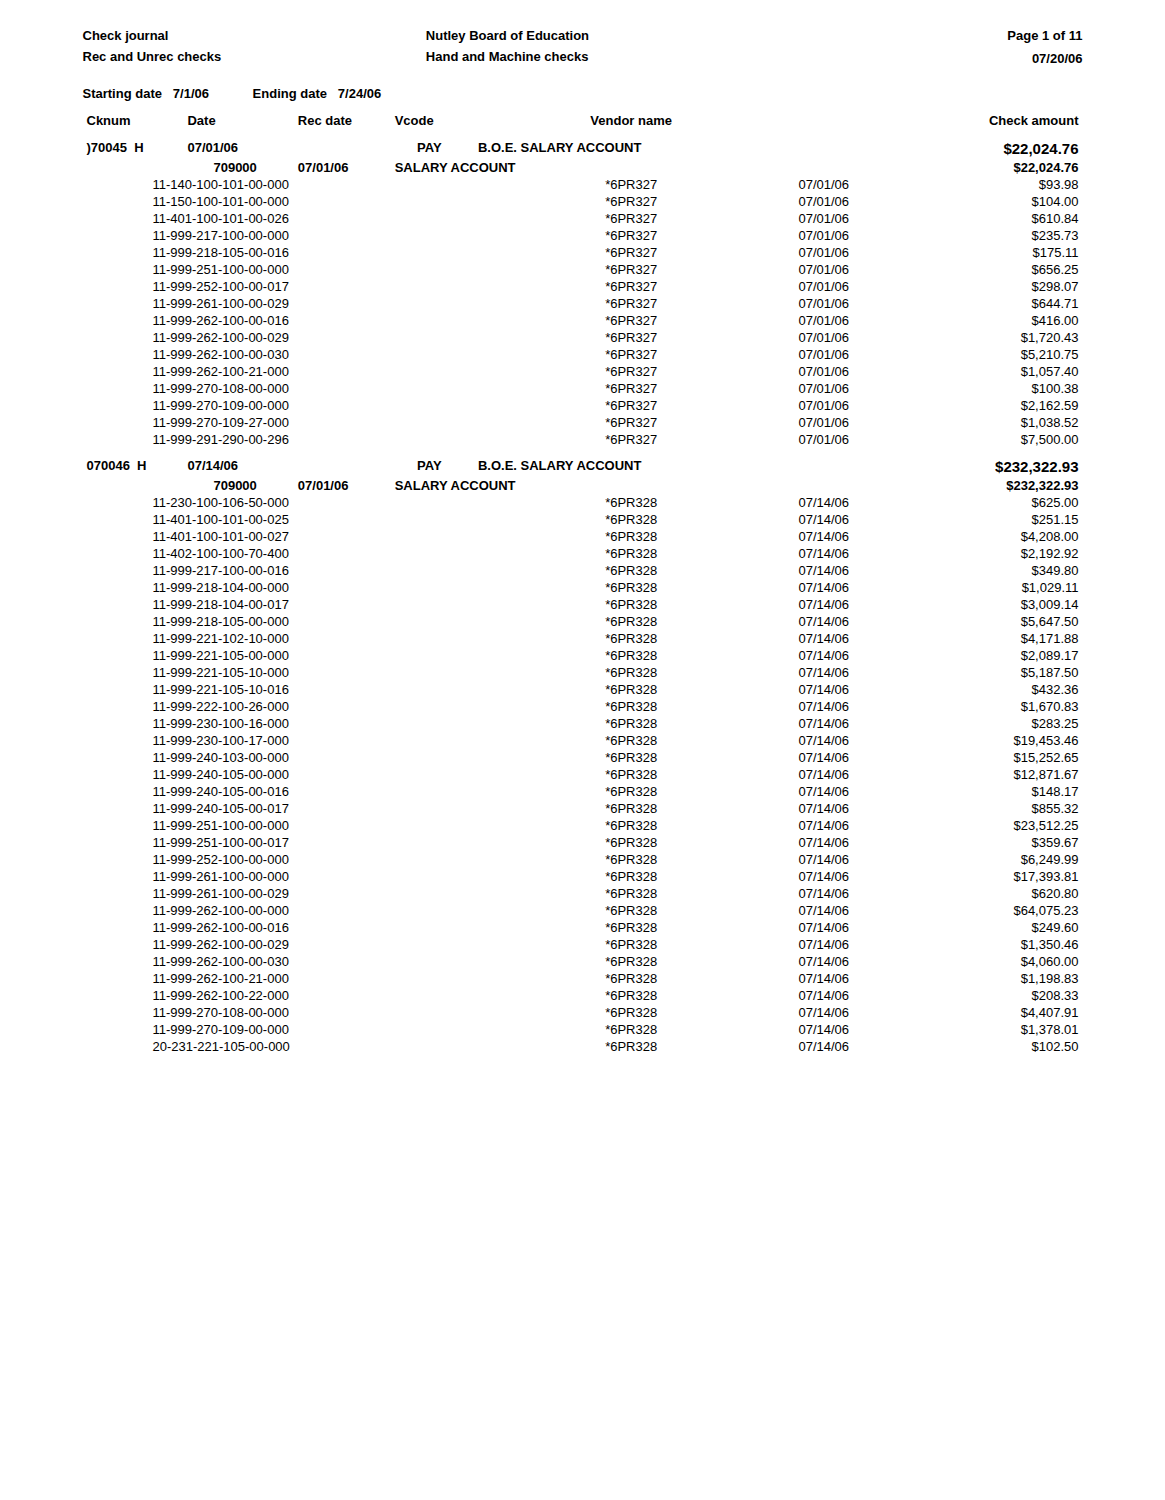Check journal
Rec and Unrec checks
Nutley Board of Education
Hand and Machine checks
Page 1 of 11
07/20/06
Starting date 7/1/06 Ending date 7/24/06
| Cknum | Date | Rec date | Vcode | Vendor name | | Check amount |
| --- | --- | --- | --- | --- | --- | --- |
| )70045 H | 07/01/06 | | PAY | B.O.E. SALARY ACCOUNT | | $22,024.76 |
| | 709000 | 07/01/06 | SALARY ACCOUNT | | $22,024.76 |
| 11-140-100-101-00-000 | | | *6PR327 | 07/01/06 | $93.98 |
| 11-150-100-101-00-000 | | | *6PR327 | 07/01/06 | $104.00 |
| 11-401-100-101-00-026 | | | *6PR327 | 07/01/06 | $610.84 |
| 11-999-217-100-00-000 | | | *6PR327 | 07/01/06 | $235.73 |
| 11-999-218-105-00-016 | | | *6PR327 | 07/01/06 | $175.11 |
| 11-999-251-100-00-000 | | | *6PR327 | 07/01/06 | $656.25 |
| 11-999-252-100-00-017 | | | *6PR327 | 07/01/06 | $298.07 |
| 11-999-261-100-00-029 | | | *6PR327 | 07/01/06 | $644.71 |
| 11-999-262-100-00-016 | | | *6PR327 | 07/01/06 | $416.00 |
| 11-999-262-100-00-029 | | | *6PR327 | 07/01/06 | $1,720.43 |
| 11-999-262-100-00-030 | | | *6PR327 | 07/01/06 | $5,210.75 |
| 11-999-262-100-21-000 | | | *6PR327 | 07/01/06 | $1,057.40 |
| 11-999-270-108-00-000 | | | *6PR327 | 07/01/06 | $100.38 |
| 11-999-270-109-00-000 | | | *6PR327 | 07/01/06 | $2,162.59 |
| 11-999-270-109-27-000 | | | *6PR327 | 07/01/06 | $1,038.52 |
| 11-999-291-290-00-296 | | | *6PR327 | 07/01/06 | $7,500.00 |
| 070046 H | 07/14/06 | | PAY | B.O.E. SALARY ACCOUNT | | $232,322.93 |
| | 709000 | 07/01/06 | SALARY ACCOUNT | | $232,322.93 |
| 11-230-100-106-50-000 | | | *6PR328 | 07/14/06 | $625.00 |
| 11-401-100-101-00-025 | | | *6PR328 | 07/14/06 | $251.15 |
| 11-401-100-101-00-027 | | | *6PR328 | 07/14/06 | $4,208.00 |
| 11-402-100-100-70-400 | | | *6PR328 | 07/14/06 | $2,192.92 |
| 11-999-217-100-00-016 | | | *6PR328 | 07/14/06 | $349.80 |
| 11-999-218-104-00-000 | | | *6PR328 | 07/14/06 | $1,029.11 |
| 11-999-218-104-00-017 | | | *6PR328 | 07/14/06 | $3,009.14 |
| 11-999-218-105-00-000 | | | *6PR328 | 07/14/06 | $5,647.50 |
| 11-999-221-102-10-000 | | | *6PR328 | 07/14/06 | $4,171.88 |
| 11-999-221-105-00-000 | | | *6PR328 | 07/14/06 | $2,089.17 |
| 11-999-221-105-10-000 | | | *6PR328 | 07/14/06 | $5,187.50 |
| 11-999-221-105-10-016 | | | *6PR328 | 07/14/06 | $432.36 |
| 11-999-222-100-26-000 | | | *6PR328 | 07/14/06 | $1,670.83 |
| 11-999-230-100-16-000 | | | *6PR328 | 07/14/06 | $283.25 |
| 11-999-230-100-17-000 | | | *6PR328 | 07/14/06 | $19,453.46 |
| 11-999-240-103-00-000 | | | *6PR328 | 07/14/06 | $15,252.65 |
| 11-999-240-105-00-000 | | | *6PR328 | 07/14/06 | $12,871.67 |
| 11-999-240-105-00-016 | | | *6PR328 | 07/14/06 | $148.17 |
| 11-999-240-105-00-017 | | | *6PR328 | 07/14/06 | $855.32 |
| 11-999-251-100-00-000 | | | *6PR328 | 07/14/06 | $23,512.25 |
| 11-999-251-100-00-017 | | | *6PR328 | 07/14/06 | $359.67 |
| 11-999-252-100-00-000 | | | *6PR328 | 07/14/06 | $6,249.99 |
| 11-999-261-100-00-000 | | | *6PR328 | 07/14/06 | $17,393.81 |
| 11-999-261-100-00-029 | | | *6PR328 | 07/14/06 | $620.80 |
| 11-999-262-100-00-000 | | | *6PR328 | 07/14/06 | $64,075.23 |
| 11-999-262-100-00-016 | | | *6PR328 | 07/14/06 | $249.60 |
| 11-999-262-100-00-029 | | | *6PR328 | 07/14/06 | $1,350.46 |
| 11-999-262-100-00-030 | | | *6PR328 | 07/14/06 | $4,060.00 |
| 11-999-262-100-21-000 | | | *6PR328 | 07/14/06 | $1,198.83 |
| 11-999-262-100-22-000 | | | *6PR328 | 07/14/06 | $208.33 |
| 11-999-270-108-00-000 | | | *6PR328 | 07/14/06 | $4,407.91 |
| 11-999-270-109-00-000 | | | *6PR328 | 07/14/06 | $1,378.01 |
| 20-231-221-105-00-000 | | | *6PR328 | 07/14/06 | $102.50 |